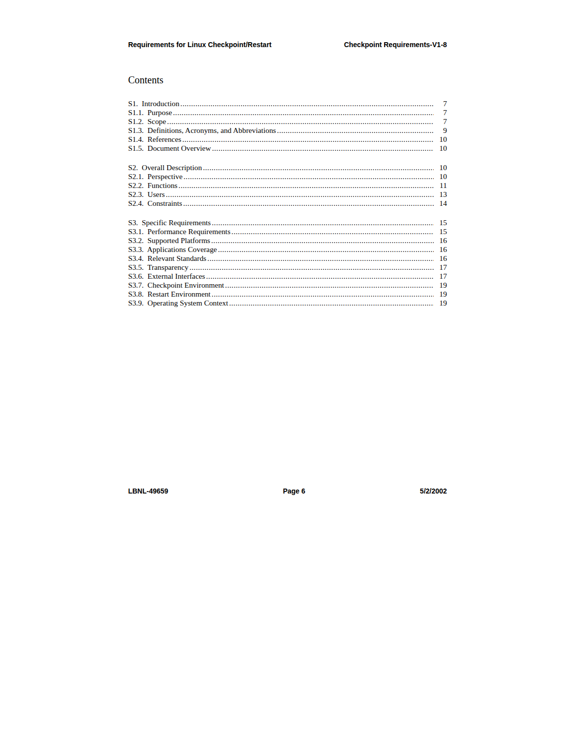Requirements for Linux Checkpoint/Restart
Checkpoint Requirements-V1-8
Contents
S1. Introduction .................................................................................................................................................. 7
S1.1. Purpose ......................................................................................................................................................... 7
S1.2. Scope ............................................................................................................................................................. 7
S1.3. Definitions, Acronyms, and Abbreviations ............................................................................................. 9
S1.4. References ............................................................................................................................................... 10
S1.5. Document Overview ............................................................................................................................. 10
S2. Overall Description ..................................................................................................................................... 10
S2.1. Perspective .............................................................................................................................................. 10
S2.2. Functions ................................................................................................................................................. 11
S2.3. Users ............................................................................................................................................................. 13
S2.4. Constraints .............................................................................................................................................. 14
S3. Specific Requirements ................................................................................................................................ 15
S3.1. Performance Requirements ..................................................................................................................... 15
S3.2. Supported Platforms ............................................................................................................................. 16
S3.3. Applications Coverage ......................................................................................................................... 16
S3.4. Relevant Standards ............................................................................................................................... 16
S3.5. Transparency ........................................................................................................................................... 17
S3.6. External Interfaces ................................................................................................................................ 17
S3.7. Checkpoint Environment ....................................................................................................................... 19
S3.8. Restart Environment ............................................................................................................................. 19
S3.9. Operating System Context ..................................................................................................................... 19
LBNL-49659
Page 6
5/2/2002